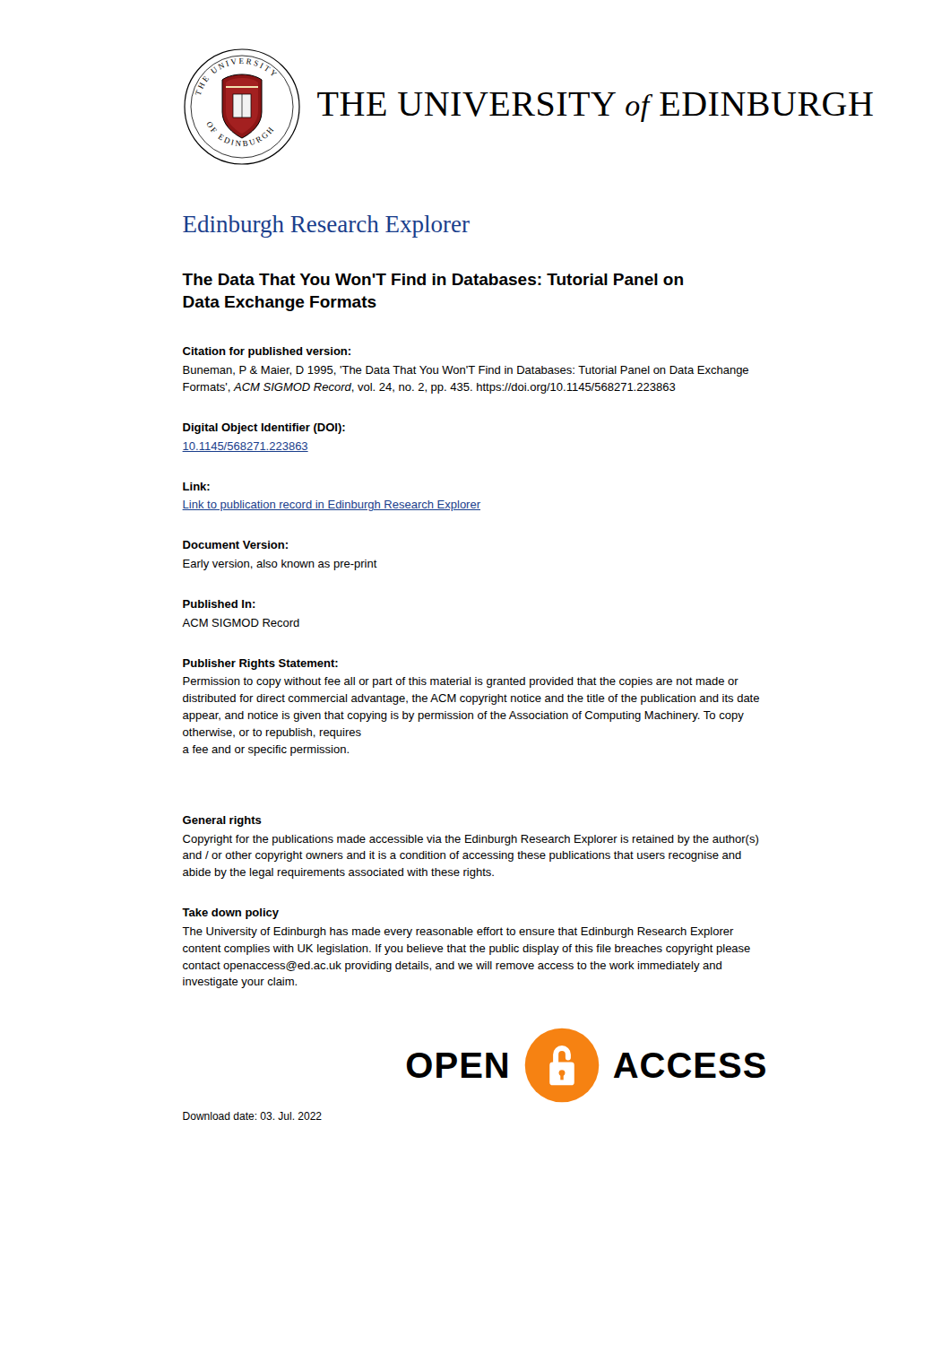THE UNIVERSITY OF EDINBURGH
THE UNIVERSITY of EDINBURGH
Edinburgh Research Explorer
The Data That You Won'T Find in Databases: Tutorial Panel on
Data Exchange Formats
Citation for published version:
Buneman, P & Maier, D 1995, 'The Data That You Won'T Find in Databases: Tutorial Panel on Data Exchange Formats', ACM SIGMOD Record, vol. 24, no. 2, pp. 435. https://doi.org/10.1145/568271.223863
Digital Object Identifier (DOI):
10.1145/568271.223863
Link:
Link to publication record in Edinburgh Research Explorer
Document Version:
Early version, also known as pre-print
Published In:
ACM SIGMOD Record
Publisher Rights Statement:
Permission to copy without fee all or part of this material is granted provided that the copies are not made or distributed for direct commercial advantage, the ACM copyright notice and the title of the publication and its date appear, and notice is given that copying is by permission of the Association of Computing Machinery. To copy otherwise, or to republish, requires
a fee and or specific permission.
General rights
Copyright for the publications made accessible via the Edinburgh Research Explorer is retained by the author(s) and / or other copyright owners and it is a condition of accessing these publications that users recognise and abide by the legal requirements associated with these rights.
Take down policy
The University of Edinburgh has made every reasonable effort to ensure that Edinburgh Research Explorer content complies with UK legislation. If you believe that the public display of this file breaches copyright please contact openaccess@ed.ac.uk providing details, and we will remove access to the work immediately and investigate your claim.
OPEN
ACCESS
Download date: 03. Jul. 2022